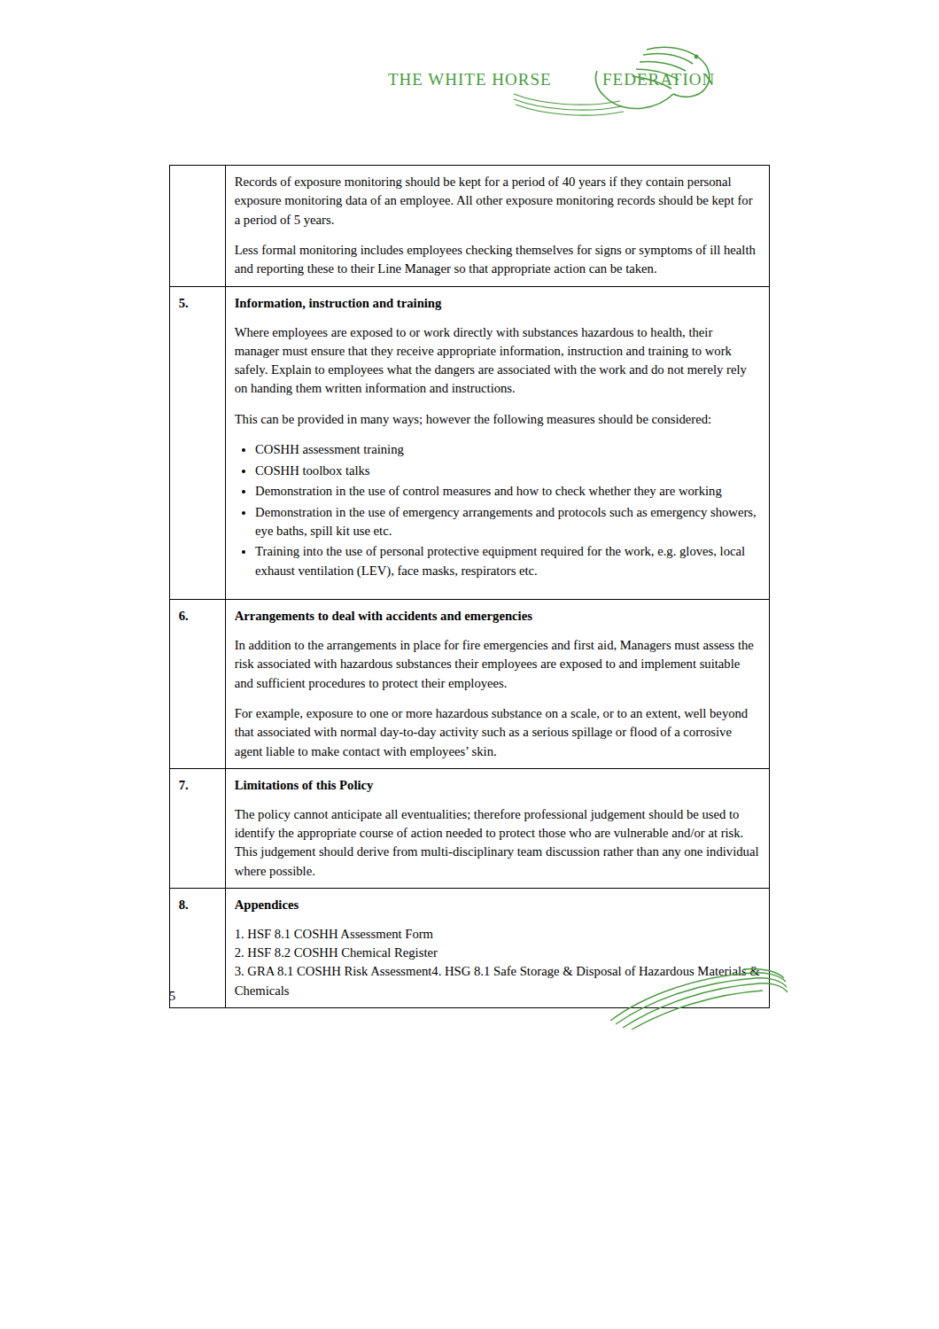THE WHITE HORSE FEDERATION
| | Records of exposure monitoring should be kept for a period of 40 years if they contain personal exposure monitoring data of an employee. All other exposure monitoring records should be kept for a period of 5 years. Less formal monitoring includes employees checking themselves for signs or symptoms of ill health and reporting these to their Line Manager so that appropriate action can be taken. |
| 5. | Information, instruction and training Where employees are exposed to or work directly with substances hazardous to health, their manager must ensure that they receive appropriate information, instruction and training to work safely. Explain to employees what the dangers are associated with the work and do not merely rely on handing them written information and instructions. This can be provided in many ways; however the following measures should be considered: COSHH assessment training COSHH toolbox talks Demonstration in the use of control measures and how to check whether they are working Demonstration in the use of emergency arrangements and protocols such as emergency showers, eye baths, spill kit use etc. Training into the use of personal protective equipment required for the work, e.g. gloves, local exhaust ventilation (LEV), face masks, respirators etc. |
| 6. | Arrangements to deal with accidents and emergencies In addition to the arrangements in place for fire emergencies and first aid, Managers must assess the risk associated with hazardous substances their employees are exposed to and implement suitable and sufficient procedures to protect their employees. For example, exposure to one or more hazardous substance on a scale, or to an extent, well beyond that associated with normal day-to-day activity such as a serious spillage or flood of a corrosive agent liable to make contact with employees’ skin. |
| 7. | Limitations of this Policy The policy cannot anticipate all eventualities; therefore professional judgement should be used to identify the appropriate course of action needed to protect those who are vulnerable and/or at risk. This judgement should derive from multi-disciplinary team discussion rather than any one individual where possible. |
| 8. | Appendices 1. HSF 8.1 COSHH Assessment Form 2. HSF 8.2 COSHH Chemical Register 3. GRA 8.1 COSHH Risk Assessment4. HSG 8.1 Safe Storage & Disposal of Hazardous Materials & Chemicals |
5